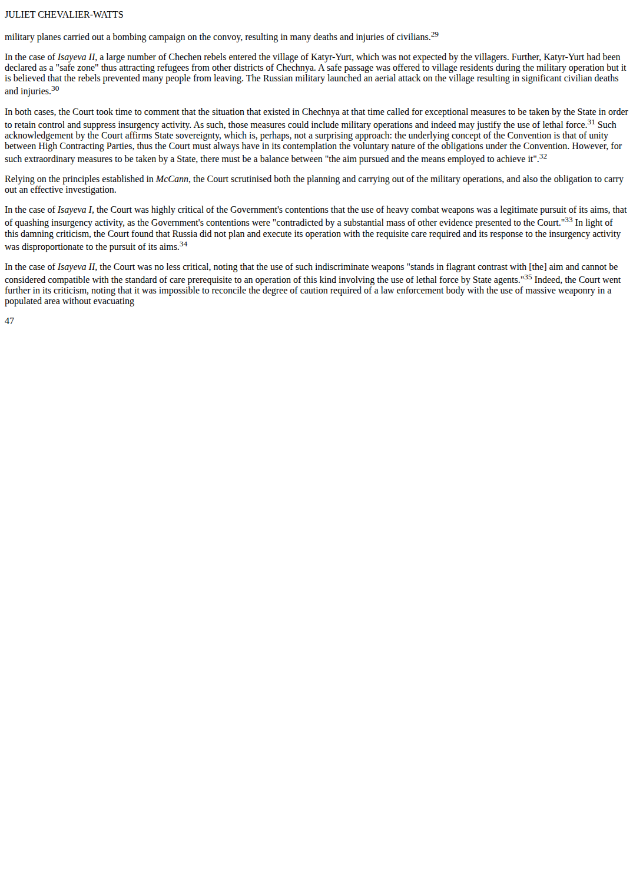JULIET CHEVALIER-WATTS
military planes carried out a bombing campaign on the convoy, resulting in many deaths and injuries of civilians.29
In the case of Isayeva II, a large number of Chechen rebels entered the village of Katyr-Yurt, which was not expected by the villagers. Further, Katyr-Yurt had been declared as a "safe zone" thus attracting refugees from other districts of Chechnya. A safe passage was offered to village residents during the military operation but it is believed that the rebels prevented many people from leaving. The Russian military launched an aerial attack on the village resulting in significant civilian deaths and injuries.30
In both cases, the Court took time to comment that the situation that existed in Chechnya at that time called for exceptional measures to be taken by the State in order to retain control and suppress insurgency activity. As such, those measures could include military operations and indeed may justify the use of lethal force.31 Such acknowledgement by the Court affirms State sovereignty, which is, perhaps, not a surprising approach: the underlying concept of the Convention is that of unity between High Contracting Parties, thus the Court must always have in its contemplation the voluntary nature of the obligations under the Convention. However, for such extraordinary measures to be taken by a State, there must be a balance between "the aim pursued and the means employed to achieve it".32
Relying on the principles established in McCann, the Court scrutinised both the planning and carrying out of the military operations, and also the obligation to carry out an effective investigation.
In the case of Isayeva I, the Court was highly critical of the Government's contentions that the use of heavy combat weapons was a legitimate pursuit of its aims, that of quashing insurgency activity, as the Government's contentions were "contradicted by a substantial mass of other evidence presented to the Court."33 In light of this damning criticism, the Court found that Russia did not plan and execute its operation with the requisite care required and its response to the insurgency activity was disproportionate to the pursuit of its aims.34
In the case of Isayeva II, the Court was no less critical, noting that the use of such indiscriminate weapons "stands in flagrant contrast with [the] aim and cannot be considered compatible with the standard of care prerequisite to an operation of this kind involving the use of lethal force by State agents."35 Indeed, the Court went further in its criticism, noting that it was impossible to reconcile the degree of caution required of a law enforcement body with the use of massive weaponry in a populated area without evacuating
47